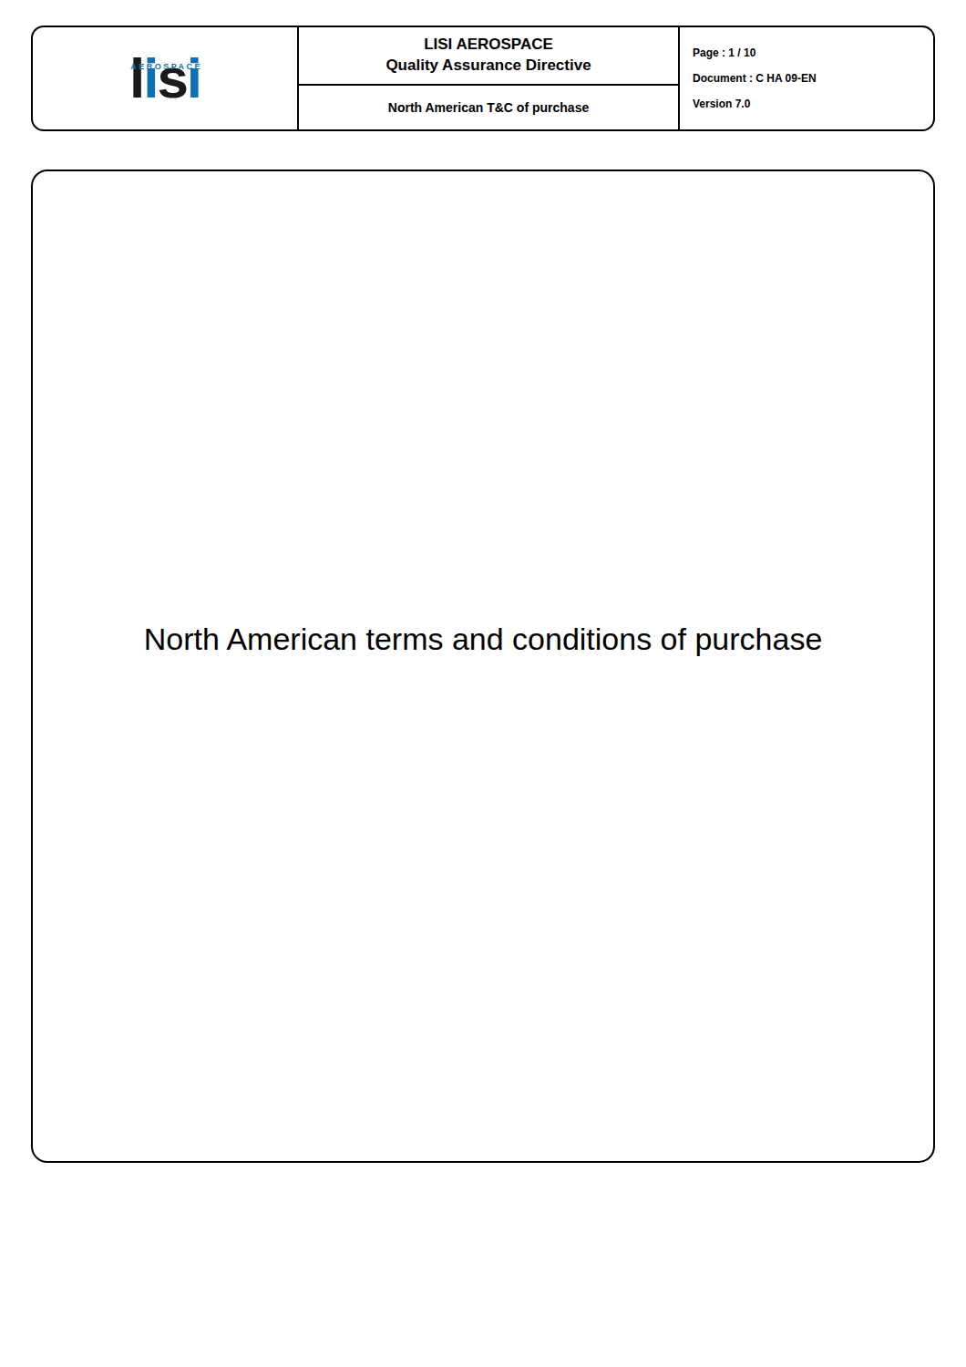lisi AEROSPACE
LISI AEROSPACE
Quality Assurance Directive
North American T&C of purchase
Page : 1 / 10
Document : C HA 09-EN
Version 7.0
North American terms and conditions of purchase